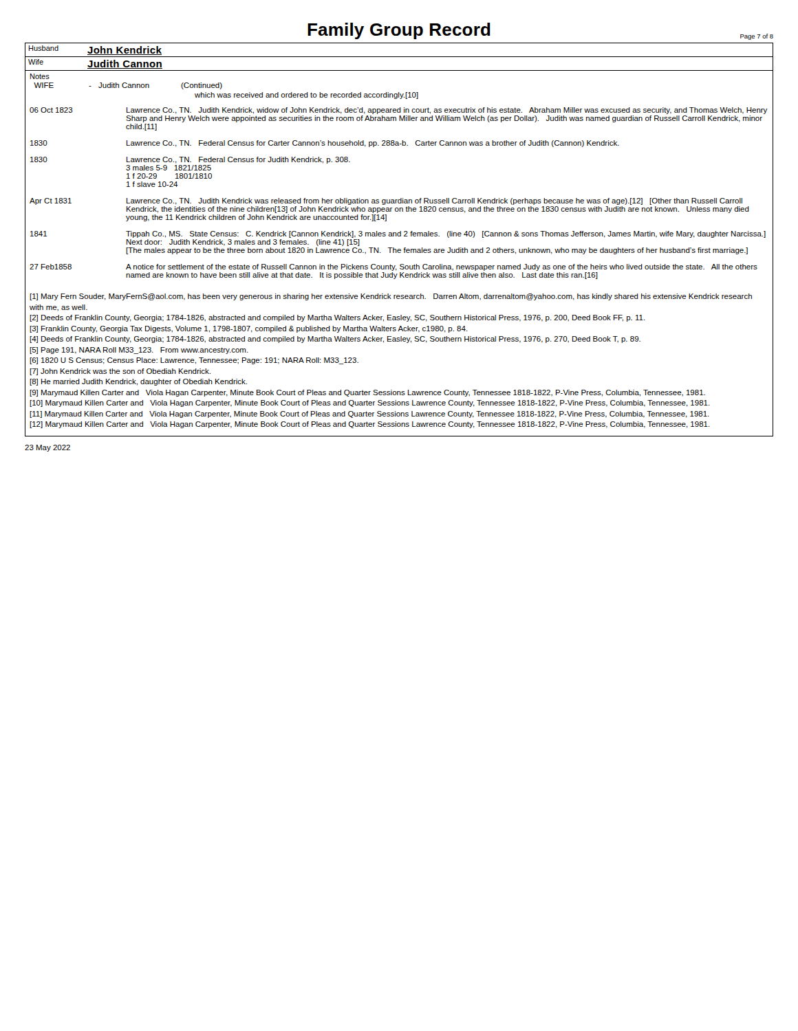Family Group Record
Page 7 of 8
| Husband | John Kendrick |
| Wife | Judith Cannon |
| Notes WIFE - Judith Cannon (Continued) which was received and ordered to be recorded accordingly.[10] / 06 Oct 1823 / Lawrence Co., TN. Judith Kendrick, widow of John Kendrick, dec’d, appeared in court, as executrix of his estate. Abraham Miller was excused as security, and Thomas Welch, Henry Sharp and Henry Welch were appointed as securities in the room of Abraham Miller and William Welch (as per Dollar). Judith was named guardian of Russell Carroll Kendrick, minor child.[11] / / 1830 / Lawrence Co., TN. Federal Census for Carter Cannon’s household, pp. 288a-b. Carter Cannon was a brother of Judith (Cannon) Kendrick. / / 1830 / Lawrence Co., TN. Federal Census for Judith Kendrick, p. 308. 3 males 5-9 1821/1825 1 f 20-29 1801/1810 1 f slave 10-24 / / Apr Ct 1831 / Lawrence Co., TN. Judith Kendrick was released from her obligation as guardian of Russell Carroll Kendrick (perhaps because he was of age).[12] [Other than Russell Carroll Kendrick, the identities of the nine children[13] of John Kendrick who appear on the 1820 census, and the three on the 1830 census with Judith are not known. Unless many died young, the 11 Kendrick children of John Kendrick are unaccounted for.][14] / / 1841 / Tippah Co., MS. State Census: C. Kendrick [Cannon Kendrick], 3 males and 2 females. (line 40) [Cannon & sons Thomas Jefferson, James Martin, wife Mary, daughter Narcissa.] Next door: Judith Kendrick, 3 males and 3 females. (line 41) [15] [The males appear to be the three born about 1820 in Lawrence Co., TN. The females are Judith and 2 others, unknown, who may be daughters of her husband’s first marriage.] / / 27 Feb1858 / A notice for settlement of the estate of Russell Cannon in the Pickens County, South Carolina, newspaper named Judy as one of the heirs who lived outside the state. All the others named are known to have been still alive at that date. It is possible that Judy Kendrick was still alive then also. Last date this ran.[16] / [1] Mary Fern Souder, MaryFernS@aol.com, has been very generous in sharing her extensive Kendrick research. Darren Altom, darrenaltom@yahoo.com, has kindly shared his extensive Kendrick research with me, as well. [2] Deeds of Franklin County, Georgia; 1784-1826, abstracted and compiled by Martha Walters Acker, Easley, SC, Southern Historical Press, 1976, p. 200, Deed Book FF, p. 11. [3] Franklin County, Georgia Tax Digests, Volume 1, 1798-1807, compiled & published by Martha Walters Acker, c1980, p. 84. [4] Deeds of Franklin County, Georgia; 1784-1826, abstracted and compiled by Martha Walters Acker, Easley, SC, Southern Historical Press, 1976, p. 270, Deed Book T, p. 89. [5] Page 191, NARA Roll M33_123. From www.ancestry.com. [6] 1820 U S Census; Census Place: Lawrence, Tennessee; Page: 191; NARA Roll: M33_123. [7] John Kendrick was the son of Obediah Kendrick. [8] He married Judith Kendrick, daughter of Obediah Kendrick. [9] Marymaud Killen Carter and Viola Hagan Carpenter, Minute Book Court of Pleas and Quarter Sessions Lawrence County, Tennessee 1818-1822, P-Vine Press, Columbia, Tennessee, 1981. [10] Marymaud Killen Carter and Viola Hagan Carpenter, Minute Book Court of Pleas and Quarter Sessions Lawrence County, Tennessee 1818-1822, P-Vine Press, Columbia, Tennessee, 1981. [11] Marymaud Killen Carter and Viola Hagan Carpenter, Minute Book Court of Pleas and Quarter Sessions Lawrence County, Tennessee 1818-1822, P-Vine Press, Columbia, Tennessee, 1981. [12] Marymaud Killen Carter and Viola Hagan Carpenter, Minute Book Court of Pleas and Quarter Sessions Lawrence County, Tennessee 1818-1822, P-Vine Press, Columbia, Tennessee, 1981. |
23 May 2022